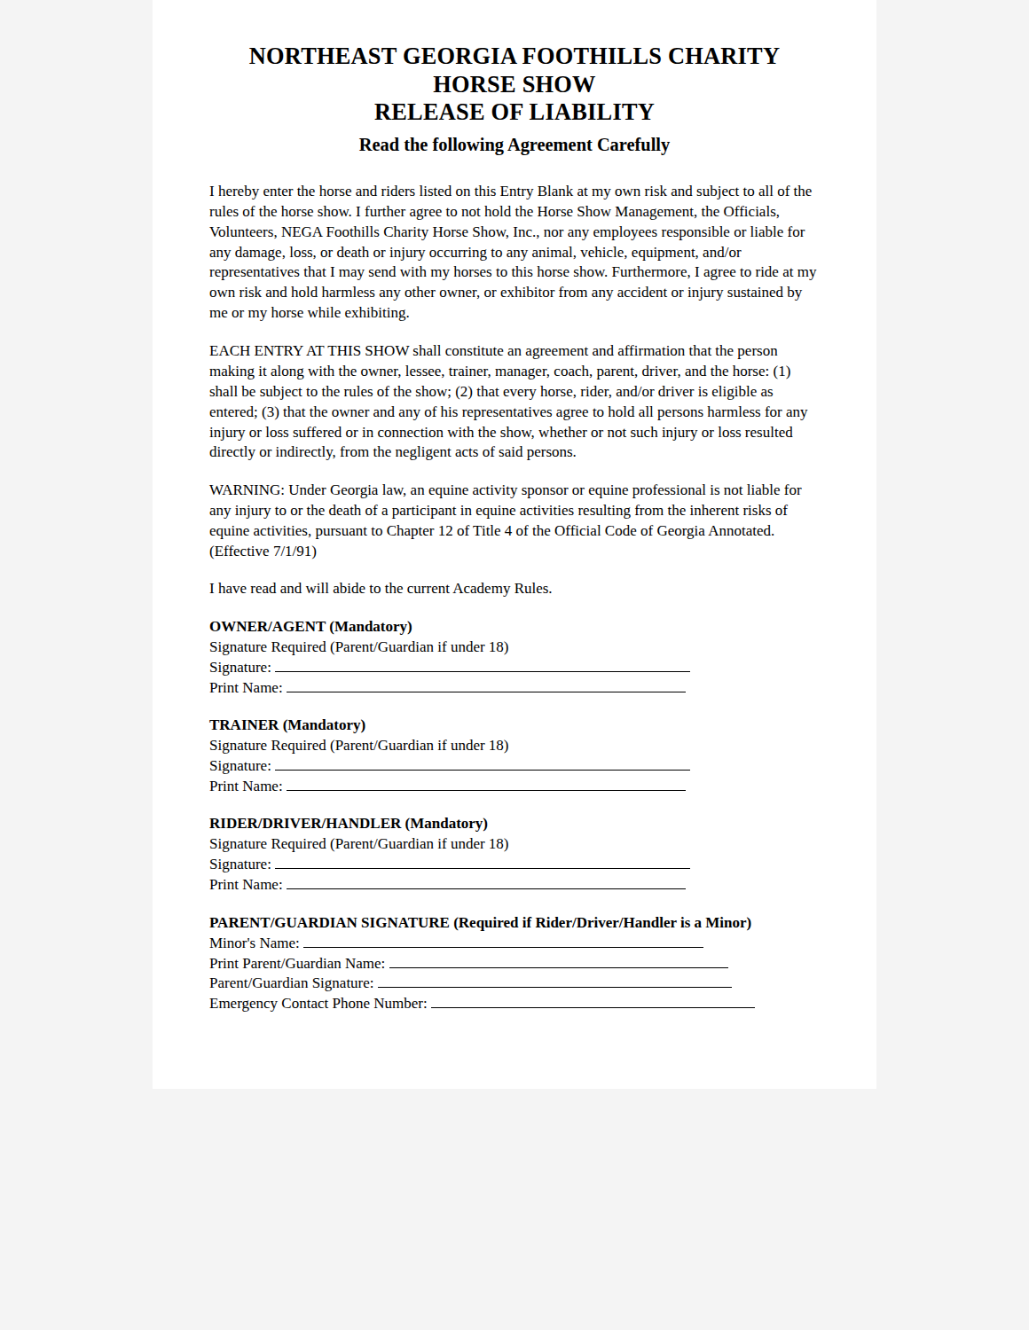NORTHEAST GEORGIA FOOTHILLS CHARITY HORSE SHOW
RELEASE OF LIABILITY
Read the following Agreement Carefully
I hereby enter the horse and riders listed on this Entry Blank at my own risk and subject to all of the rules of the horse show. I further agree to not hold the Horse Show Management, the Officials, Volunteers, NEGA Foothills Charity Horse Show, Inc., nor any employees responsible or liable for any damage, loss, or death or injury occurring to any animal, vehicle, equipment, and/or representatives that I may send with my horses to this horse show. Furthermore, I agree to ride at my own risk and hold harmless any other owner, or exhibitor from any accident or injury sustained by me or my horse while exhibiting.
EACH ENTRY AT THIS SHOW shall constitute an agreement and affirmation that the person making it along with the owner, lessee, trainer, manager, coach, parent, driver, and the horse: (1) shall be subject to the rules of the show; (2) that every horse, rider, and/or driver is eligible as entered; (3) that the owner and any of his representatives agree to hold all persons harmless for any injury or loss suffered or in connection with the show, whether or not such injury or loss resulted directly or indirectly, from the negligent acts of said persons.
WARNING: Under Georgia law, an equine activity sponsor or equine professional is not liable for any injury to or the death of a participant in equine activities resulting from the inherent risks of equine activities, pursuant to Chapter 12 of Title 4 of the Official Code of Georgia Annotated. (Effective 7/1/91)
I have read and will abide to the current Academy Rules.
OWNER/AGENT (Mandatory)
Signature Required (Parent/Guardian if under 18)
Signature:
Print Name:
TRAINER (Mandatory)
Signature Required (Parent/Guardian if under 18)
Signature:
Print Name:
RIDER/DRIVER/HANDLER (Mandatory)
Signature Required (Parent/Guardian if under 18)
Signature:
Print Name:
PARENT/GUARDIAN SIGNATURE (Required if Rider/Driver/Handler is a Minor)
Minor's Name:
Print Parent/Guardian Name:
Parent/Guardian Signature:
Emergency Contact Phone Number: